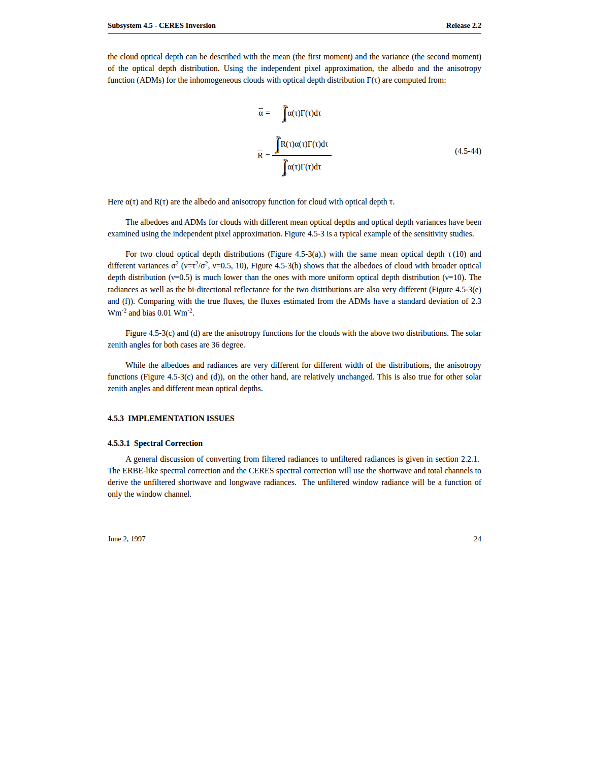Subsystem 4.5 - CERES Inversion
Release 2.2
the cloud optical depth can be described with the mean (the first moment) and the variance (the second moment) of the optical depth distribution. Using the independent pixel approximation, the albedo and the anisotropy function (ADMs) for the inhomogeneous clouds with optical depth distribution Γ(τ) are computed from:
(4.5-44)
| α | = | ∞ ∫ 0 α(τ)Γ(τ)dτ |
| R | = | ∞ ∫ 0 R(τ)α(τ)Γ(τ)dτ ∞ ∫ 0 α(τ)Γ(τ)dτ |
Here α(τ) and R(τ) are the albedo and anisotropy function for cloud with optical depth τ.
The albedoes and ADMs for clouds with different mean optical depths and optical depth variances have been examined using the independent pixel approximation. Figure 4.5-3 is a typical example of the sensitivity studies.
For two cloud optical depth distributions (Figure 4.5-3(a).) with the same mean optical depth τ (10) and different variances σ2 (ν=τ2/σ2, ν=0.5, 10), Figure 4.5-3(b) shows that the albedoes of cloud with broader optical depth distribution (ν=0.5) is much lower than the ones with more uniform optical depth distribution (ν=10). The radiances as well as the bi-directional reflectance for the two distributions are also very different (Figure 4.5-3(e) and (f)). Comparing with the true fluxes, the fluxes estimated from the ADMs have a standard deviation of 2.3 Wm-2 and bias 0.01 Wm-2.
Figure 4.5-3(c) and (d) are the anisotropy functions for the clouds with the above two distributions. The solar zenith angles for both cases are 36 degree.
While the albedoes and radiances are very different for different width of the distributions, the anisotropy functions (Figure 4.5-3(c) and (d)), on the other hand, are relatively unchanged. This is also true for other solar zenith angles and different mean optical depths.
4.5.3 IMPLEMENTATION ISSUES
4.5.3.1 Spectral Correction
A general discussion of converting from filtered radiances to unfiltered radiances is given in section 2.2.1. The ERBE-like spectral correction and the CERES spectral correction will use the shortwave and total channels to derive the unfiltered shortwave and longwave radiances. The unfiltered window radiance will be a function of only the window channel.
June 2, 1997
24